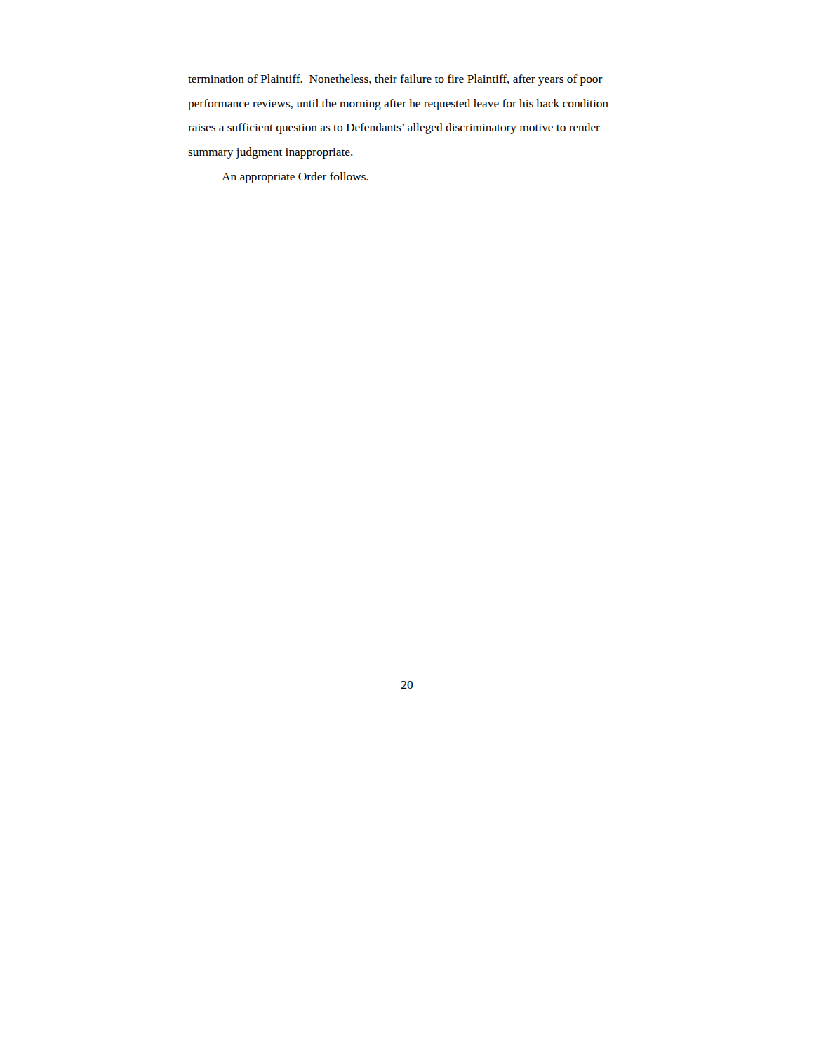termination of Plaintiff. Nonetheless, their failure to fire Plaintiff, after years of poor performance reviews, until the morning after he requested leave for his back condition raises a sufficient question as to Defendants’ alleged discriminatory motive to render summary judgment inappropriate.
An appropriate Order follows.
20